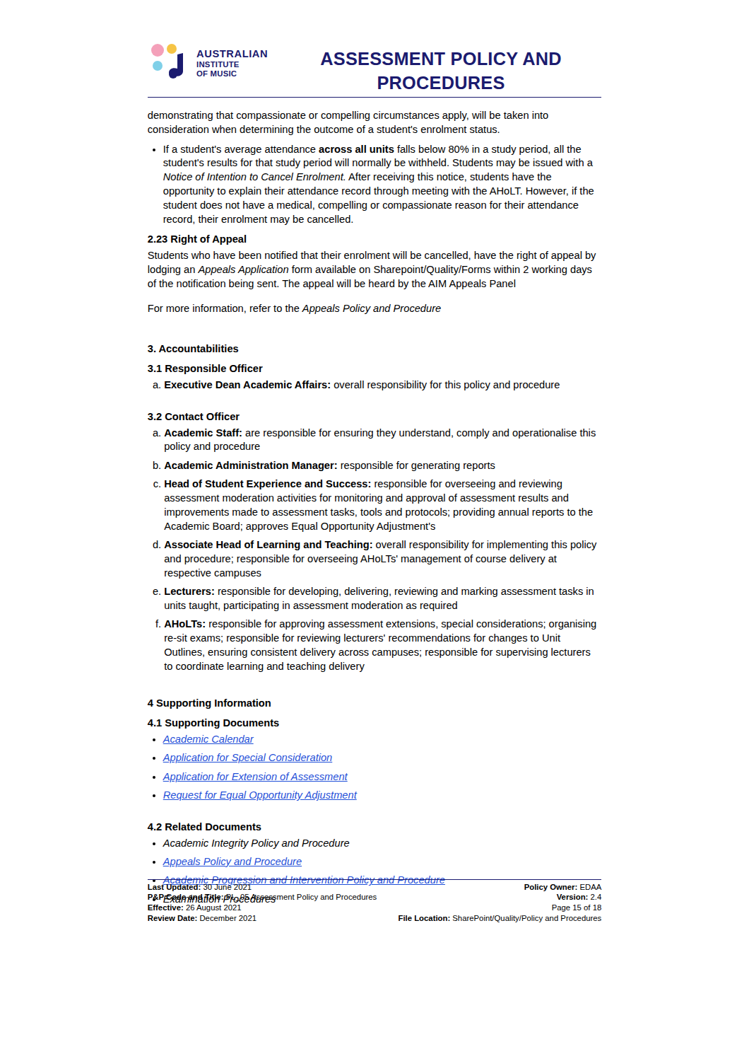AUSTRALIAN INSTITUTE
OF MUSIC
ASSESSMENT POLICY AND PROCEDURES
demonstrating that compassionate or compelling circumstances apply, will be taken into consideration when determining the outcome of a student's enrolment status.
If a student's average attendance across all units falls below 80% in a study period, all the student's results for that study period will normally be withheld. Students may be issued with a Notice of Intention to Cancel Enrolment. After receiving this notice, students have the opportunity to explain their attendance record through meeting with the AHoLT. However, if the student does not have a medical, compelling or compassionate reason for their attendance record, their enrolment may be cancelled.
2.23 Right of Appeal
Students who have been notified that their enrolment will be cancelled, have the right of appeal by lodging an Appeals Application form available on Sharepoint/Quality/Forms within 2 working days of the notification being sent. The appeal will be heard by the AIM Appeals Panel
For more information, refer to the Appeals Policy and Procedure
3. Accountabilities
3.1 Responsible Officer
Executive Dean Academic Affairs: overall responsibility for this policy and procedure
3.2 Contact Officer
Academic Staff: are responsible for ensuring they understand, comply and operationalise this policy and procedure
Academic Administration Manager: responsible for generating reports
Head of Student Experience and Success: responsible for overseeing and reviewing assessment moderation activities for monitoring and approval of assessment results and improvements made to assessment tasks, tools and protocols; providing annual reports to the Academic Board; approves Equal Opportunity Adjustment's
Associate Head of Learning and Teaching: overall responsibility for implementing this policy and procedure; responsible for overseeing AHoLTs' management of course delivery at respective campuses
Lecturers: responsible for developing, delivering, reviewing and marking assessment tasks in units taught, participating in assessment moderation as required
AHoLTs: responsible for approving assessment extensions, special considerations; organising re-sit exams; responsible for reviewing lecturers' recommendations for changes to Unit Outlines, ensuring consistent delivery across campuses; responsible for supervising lecturers to coordinate learning and teaching delivery
4 Supporting Information
4.1 Supporting Documents
Academic Calendar
Application for Special Consideration
Application for Extension of Assessment
Request for Equal Opportunity Adjustment
4.2 Related Documents
Academic Integrity Policy and Procedure
Appeals Policy and Procedure
Academic Progression and Intervention Policy and Procedure
Examination Procedures
Last Updated: 30 June 2021
Policy Owner: EDAA
P&P Code and Title: PL_05 Assessment Policy and Procedures
Version: 2.4
Effective: 26 August 2021
Page 15 of 18
Review Date: December 2021
File Location: SharePoint/Quality/Policy and Procedures